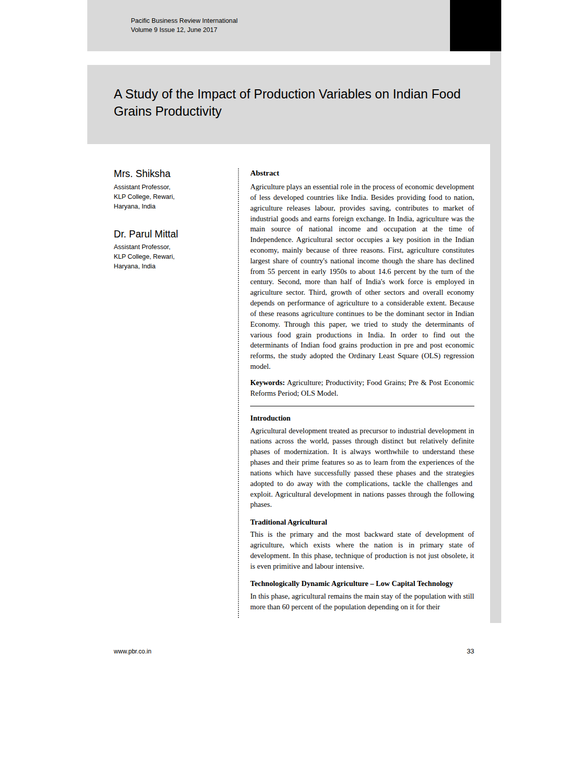Pacific Business Review International
Volume 9 Issue 12, June 2017
A Study of the Impact of Production Variables on Indian Food
Grains Productivity
Mrs. Shiksha
Assistant Professor,
KLP College, Rewari,
Haryana, India
Dr. Parul Mittal
Assistant Professor,
KLP College, Rewari,
Haryana, India
Abstract
Agriculture plays an essential role in the process of economic development of less developed countries like India. Besides providing food to nation, agriculture releases labour, provides saving, contributes to market of industrial goods and earns foreign exchange. In India, agriculture was the main source of national income and occupation at the time of Independence. Agricultural sector occupies a key position in the Indian economy, mainly because of three reasons. First, agriculture constitutes largest share of country's national income though the share has declined from 55 percent in early 1950s to about 14.6 percent by the turn of the century. Second, more than half of India's work force is employed in agriculture sector. Third, growth of other sectors and overall economy depends on performance of agriculture to a considerable extent. Because of these reasons agriculture continues to be the dominant sector in Indian Economy. Through this paper, we tried to study the determinants of various food grain productions in India. In order to find out the determinants of Indian food grains production in pre and post economic reforms, the study adopted the Ordinary Least Square (OLS) regression model.
Keywords: Agriculture; Productivity; Food Grains; Pre & Post Economic Reforms Period; OLS Model.
Introduction
Agricultural development treated as precursor to industrial development in nations across the world, passes through distinct but relatively definite phases of modernization. It is always worthwhile to understand these phases and their prime features so as to learn from the experiences of the nations which have successfully passed these phases and the strategies adopted to do away with the complications, tackle the challenges and exploit. Agricultural development in nations passes through the following phases.
Traditional Agricultural
This is the primary and the most backward state of development of agriculture, which exists where the nation is in primary state of development. In this phase, technique of production is not just obsolete, it is even primitive and labour intensive.
Technologically Dynamic Agriculture – Low Capital Technology
In this phase, agricultural remains the main stay of the population with still more than 60 percent of the population depending on it for their
www.pbr.co.in
33